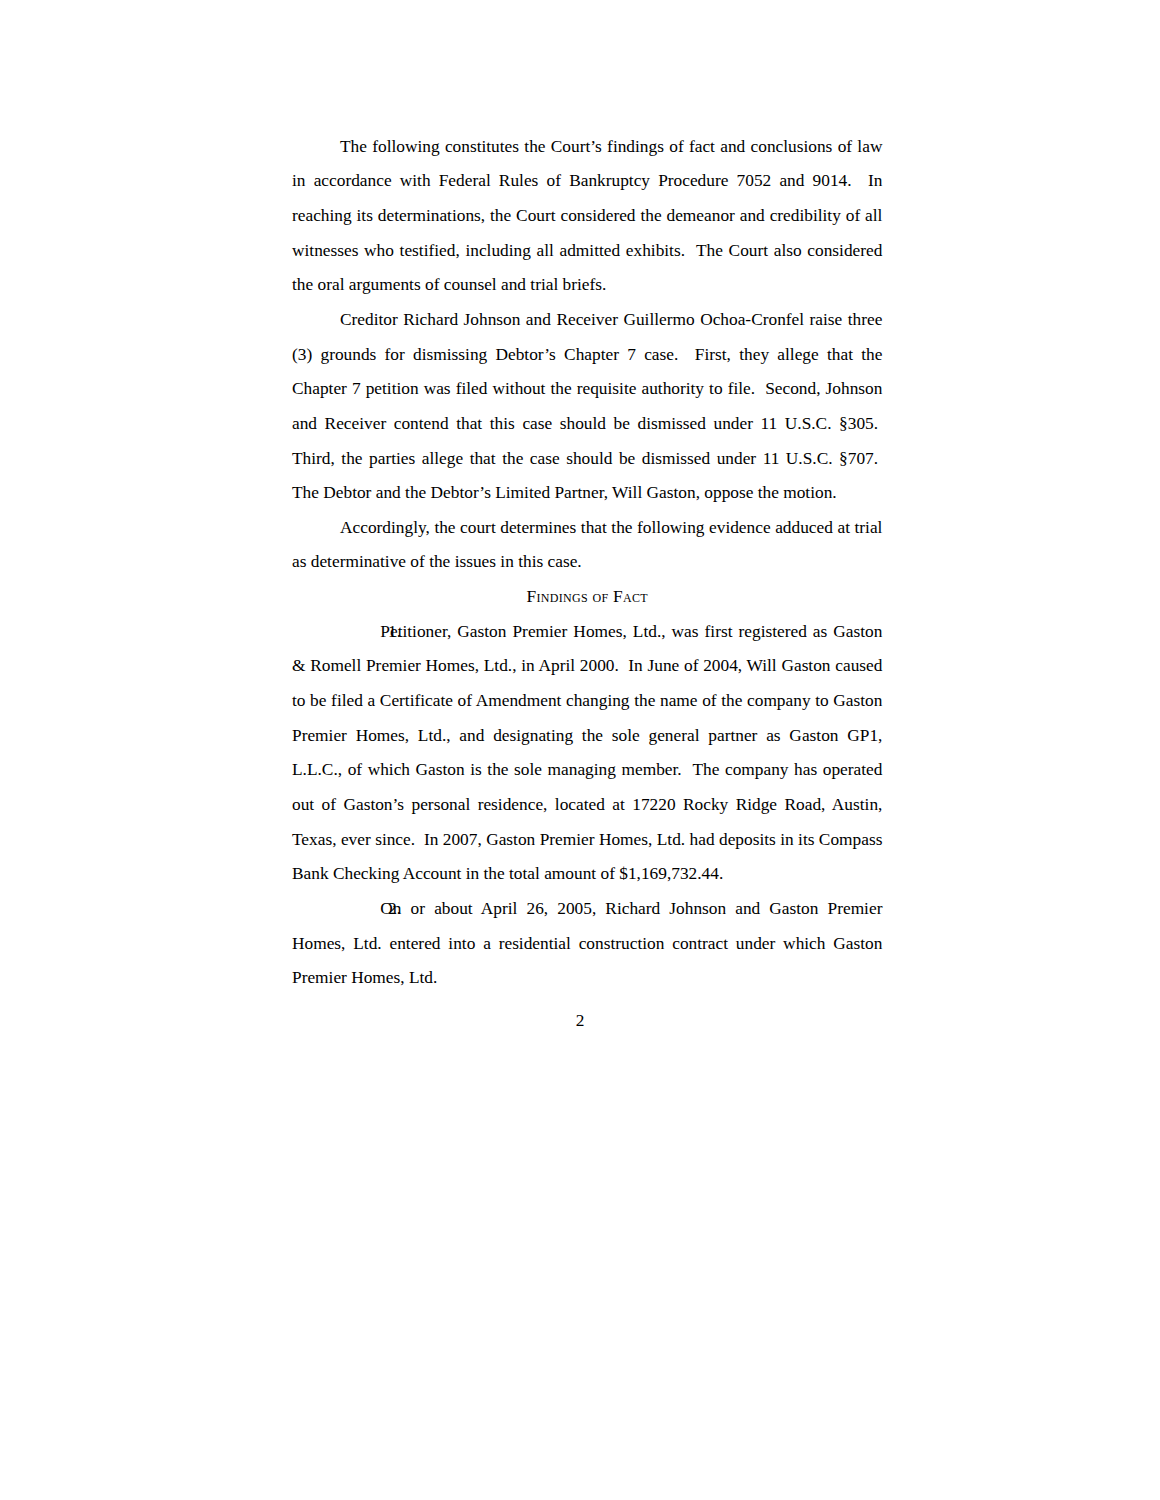The following constitutes the Court’s findings of fact and conclusions of law in accordance with Federal Rules of Bankruptcy Procedure 7052 and 9014. In reaching its determinations, the Court considered the demeanor and credibility of all witnesses who testified, including all admitted exhibits. The Court also considered the oral arguments of counsel and trial briefs.
Creditor Richard Johnson and Receiver Guillermo Ochoa-Cronfel raise three (3) grounds for dismissing Debtor’s Chapter 7 case. First, they allege that the Chapter 7 petition was filed without the requisite authority to file. Second, Johnson and Receiver contend that this case should be dismissed under 11 U.S.C. §305. Third, the parties allege that the case should be dismissed under 11 U.S.C. §707. The Debtor and the Debtor’s Limited Partner, Will Gaston, oppose the motion.
Accordingly, the court determines that the following evidence adduced at trial as determinative of the issues in this case.
Findings of Fact
1. Petitioner, Gaston Premier Homes, Ltd., was first registered as Gaston & Romell Premier Homes, Ltd., in April 2000. In June of 2004, Will Gaston caused to be filed a Certificate of Amendment changing the name of the company to Gaston Premier Homes, Ltd., and designating the sole general partner as Gaston GP1, L.L.C., of which Gaston is the sole managing member. The company has operated out of Gaston’s personal residence, located at 17220 Rocky Ridge Road, Austin, Texas, ever since. In 2007, Gaston Premier Homes, Ltd. had deposits in its Compass Bank Checking Account in the total amount of $1,169,732.44.
2. On or about April 26, 2005, Richard Johnson and Gaston Premier Homes, Ltd. entered into a residential construction contract under which Gaston Premier Homes, Ltd.
2